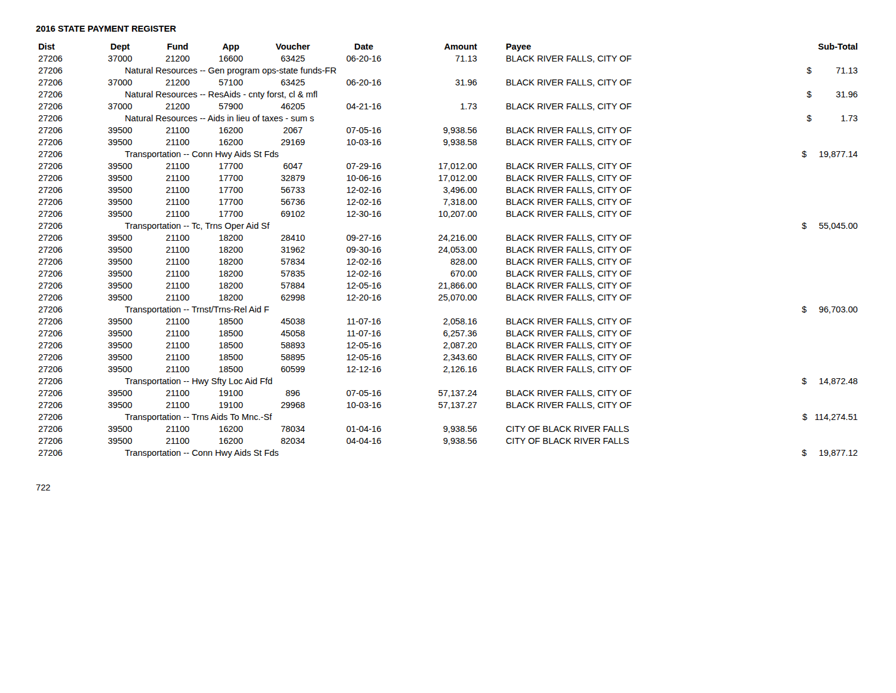2016 STATE PAYMENT REGISTER
| Dist | Dept | Fund | App | Voucher | Date | Amount | Payee | Sub-Total |
| --- | --- | --- | --- | --- | --- | --- | --- | --- |
| 27206 | 37000 | 21200 | 16600 | 63425 | 06-20-16 | 71.13 | BLACK RIVER FALLS, CITY OF | |
| 27206 | Natural Resources -- Gen program ops-state funds-FR | | | $ 71.13 |
| 27206 | 37000 | 21200 | 57100 | 63425 | 06-20-16 | 31.96 | BLACK RIVER FALLS, CITY OF | |
| 27206 | Natural Resources -- ResAids - cnty forst, cl & mfl | | | $ 31.96 |
| 27206 | 37000 | 21200 | 57900 | 46205 | 04-21-16 | 1.73 | BLACK RIVER FALLS, CITY OF | |
| 27206 | Natural Resources -- Aids in lieu of taxes - sum s | | | $ 1.73 |
| 27206 | 39500 | 21100 | 16200 | 2067 | 07-05-16 | 9,938.56 | BLACK RIVER FALLS, CITY OF | |
| 27206 | 39500 | 21100 | 16200 | 29169 | 10-03-16 | 9,938.58 | BLACK RIVER FALLS, CITY OF | |
| 27206 | Transportation -- Conn Hwy Aids St Fds | | | $ 19,877.14 |
| 27206 | 39500 | 21100 | 17700 | 6047 | 07-29-16 | 17,012.00 | BLACK RIVER FALLS, CITY OF | |
| 27206 | 39500 | 21100 | 17700 | 32879 | 10-06-16 | 17,012.00 | BLACK RIVER FALLS, CITY OF | |
| 27206 | 39500 | 21100 | 17700 | 56733 | 12-02-16 | 3,496.00 | BLACK RIVER FALLS, CITY OF | |
| 27206 | 39500 | 21100 | 17700 | 56736 | 12-02-16 | 7,318.00 | BLACK RIVER FALLS, CITY OF | |
| 27206 | 39500 | 21100 | 17700 | 69102 | 12-30-16 | 10,207.00 | BLACK RIVER FALLS, CITY OF | |
| 27206 | Transportation -- Tc, Trns Oper Aid Sf | | | $ 55,045.00 |
| 27206 | 39500 | 21100 | 18200 | 28410 | 09-27-16 | 24,216.00 | BLACK RIVER FALLS, CITY OF | |
| 27206 | 39500 | 21100 | 18200 | 31962 | 09-30-16 | 24,053.00 | BLACK RIVER FALLS, CITY OF | |
| 27206 | 39500 | 21100 | 18200 | 57834 | 12-02-16 | 828.00 | BLACK RIVER FALLS, CITY OF | |
| 27206 | 39500 | 21100 | 18200 | 57835 | 12-02-16 | 670.00 | BLACK RIVER FALLS, CITY OF | |
| 27206 | 39500 | 21100 | 18200 | 57884 | 12-05-16 | 21,866.00 | BLACK RIVER FALLS, CITY OF | |
| 27206 | 39500 | 21100 | 18200 | 62998 | 12-20-16 | 25,070.00 | BLACK RIVER FALLS, CITY OF | |
| 27206 | Transportation -- Trnst/Trns-Rel Aid F | | | $ 96,703.00 |
| 27206 | 39500 | 21100 | 18500 | 45038 | 11-07-16 | 2,058.16 | BLACK RIVER FALLS, CITY OF | |
| 27206 | 39500 | 21100 | 18500 | 45058 | 11-07-16 | 6,257.36 | BLACK RIVER FALLS, CITY OF | |
| 27206 | 39500 | 21100 | 18500 | 58893 | 12-05-16 | 2,087.20 | BLACK RIVER FALLS, CITY OF | |
| 27206 | 39500 | 21100 | 18500 | 58895 | 12-05-16 | 2,343.60 | BLACK RIVER FALLS, CITY OF | |
| 27206 | 39500 | 21100 | 18500 | 60599 | 12-12-16 | 2,126.16 | BLACK RIVER FALLS, CITY OF | |
| 27206 | Transportation -- Hwy Sfty Loc Aid Ffd | | | $ 14,872.48 |
| 27206 | 39500 | 21100 | 19100 | 896 | 07-05-16 | 57,137.24 | BLACK RIVER FALLS, CITY OF | |
| 27206 | 39500 | 21100 | 19100 | 29968 | 10-03-16 | 57,137.27 | BLACK RIVER FALLS, CITY OF | |
| 27206 | Transportation -- Trns Aids To Mnc.-Sf | | | $ 114,274.51 |
| 27206 | 39500 | 21100 | 16200 | 78034 | 01-04-16 | 9,938.56 | CITY OF BLACK RIVER FALLS | |
| 27206 | 39500 | 21100 | 16200 | 82034 | 04-04-16 | 9,938.56 | CITY OF BLACK RIVER FALLS | |
| 27206 | Transportation -- Conn Hwy Aids St Fds | | | $ 19,877.12 |
722